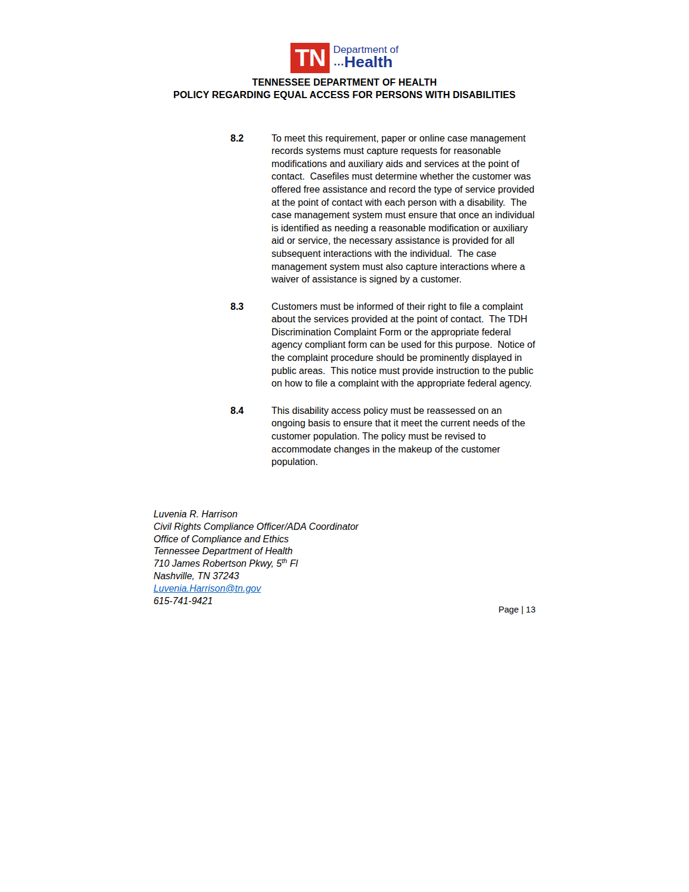TN Department of Health
TENNESSEE DEPARTMENT OF HEALTH POLICY REGARDING EQUAL ACCESS FOR PERSONS WITH DISABILITIES
8.2
To meet this requirement, paper or online case management records systems must capture requests for reasonable modifications and auxiliary aids and services at the point of contact. Casefiles must determine whether the customer was offered free assistance and record the type of service provided at the point of contact with each person with a disability. The case management system must ensure that once an individual is identified as needing a reasonable modification or auxiliary aid or service, the necessary assistance is provided for all subsequent interactions with the individual. The case management system must also capture interactions where a waiver of assistance is signed by a customer.
8.3
Customers must be informed of their right to file a complaint about the services provided at the point of contact. The TDH Discrimination Complaint Form or the appropriate federal agency compliant form can be used for this purpose. Notice of the complaint procedure should be prominently displayed in public areas. This notice must provide instruction to the public on how to file a complaint with the appropriate federal agency.
8.4
This disability access policy must be reassessed on an ongoing basis to ensure that it meet the current needs of the customer population. The policy must be revised to accommodate changes in the makeup of the customer population.
Luvenia R. Harrison
Civil Rights Compliance Officer/ADA Coordinator
Office of Compliance and Ethics
Tennessee Department of Health
710 James Robertson Pkwy, 5th Fl
Nashville, TN 37243
Luvenia.Harrison@tn.gov
615-741-9421
Page | 13